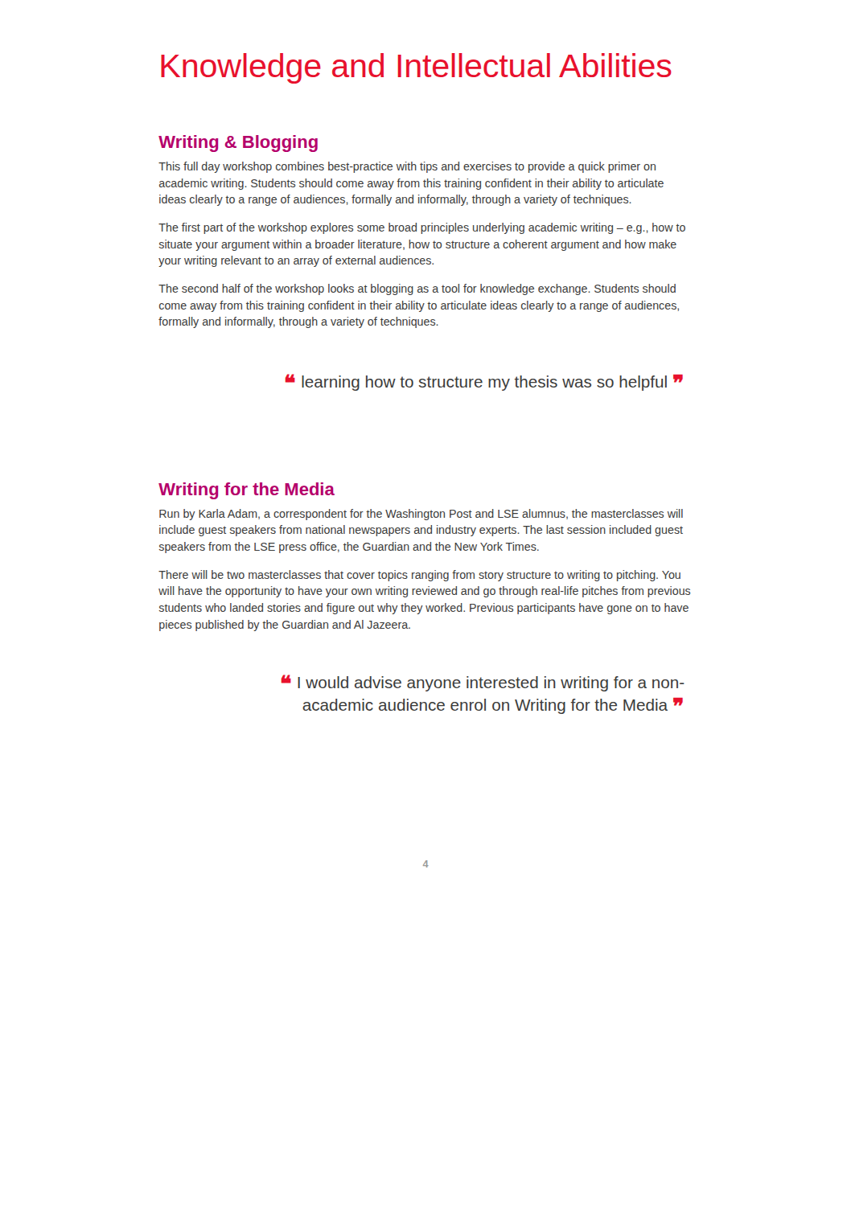Knowledge and Intellectual Abilities
Writing & Blogging
This full day workshop combines best-practice with tips and exercises to provide a quick primer on academic writing. Students should come away from this training confident in their ability to articulate ideas clearly to a range of audiences, formally and informally, through a variety of techniques.
The first part of the workshop explores some broad principles underlying academic writing – e.g., how to situate your argument within a broader literature, how to structure a coherent argument and how make your writing relevant to an array of external audiences.
The second half of the workshop looks at blogging as a tool for knowledge exchange. Students should come away from this training confident in their ability to articulate ideas clearly to a range of audiences, formally and informally, through a variety of techniques.
❝learning how to structure my thesis was so helpful❞
Writing for the Media
Run by Karla Adam, a correspondent for the Washington Post and LSE alumnus, the masterclasses will include guest speakers from national newspapers and industry experts. The last session included guest speakers from the LSE press office, the Guardian and the New York Times.
There will be two masterclasses that cover topics ranging from story structure to writing to pitching. You will have the opportunity to have your own writing reviewed and go through real-life pitches from previous students who landed stories and figure out why they worked. Previous participants have gone on to have pieces published by the Guardian and Al Jazeera.
❝I would advise anyone interested in writing for a non-academic audience enrol on Writing for the Media❞
4